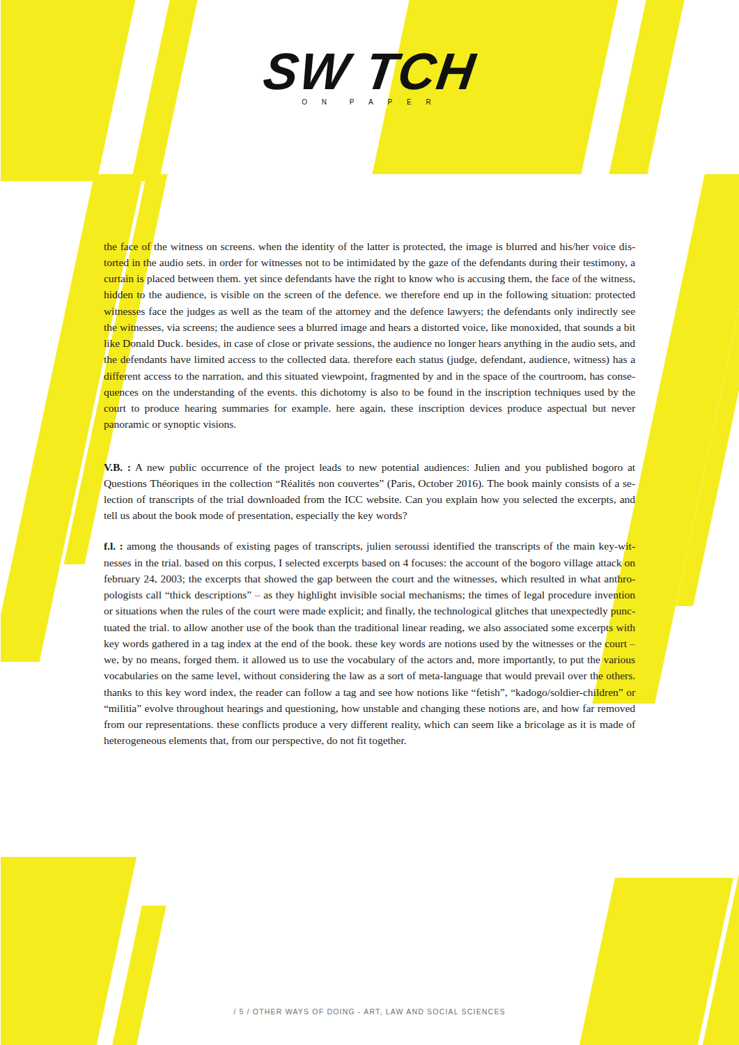SW TCH
O N P A P E R
the face of the witness on screens. when the identity of the latter is protected, the image is blurred and his/her voice distorted in the audio sets. in order for witnesses not to be intimidated by the gaze of the defendants during their testimony, a curtain is placed between them. yet since defendants have the right to know who is accusing them, the face of the witness, hidden to the audience, is visible on the screen of the defence. we therefore end up in the following situation: protected witnesses face the judges as well as the team of the attorney and the defence lawyers; the defendants only indirectly see the witnesses, via screens; the audience sees a blurred image and hears a distorted voice, like monoxided, that sounds a bit like Donald Duck. besides, in case of close or private sessions, the audience no longer hears anything in the audio sets, and the defendants have limited access to the collected data. therefore each status (judge, defendant, audience, witness) has a different access to the narration, and this situated viewpoint, fragmented by and in the space of the courtroom, has consequences on the understanding of the events. this dichotomy is also to be found in the inscription techniques used by the court to produce hearing summaries for example. here again, these inscription devices produce aspectual but never panoramic or synoptic visions.
V.B. : A new public occurrence of the project leads to new potential audiences: Julien and you published bogoro at Questions Théoriques in the collection “Réalités non couvertes” (Paris, October 2016). The book mainly consists of a selection of transcripts of the trial downloaded from the ICC website. Can you explain how you selected the excerpts, and tell us about the book mode of presentation, especially the key words?
f.l. : among the thousands of existing pages of transcripts, julien seroussi identified the transcripts of the main key-witnesses in the trial. based on this corpus, I selected excerpts based on 4 focuses: the account of the bogoro village attack on february 24, 2003; the excerpts that showed the gap between the court and the witnesses, which resulted in what anthropologists call “thick descriptions” – as they highlight invisible social mechanisms; the times of legal procedure invention or situations when the rules of the court were made explicit; and finally, the technological glitches that unexpectedly punctuated the trial. to allow another use of the book than the traditional linear reading, we also associated some excerpts with key words gathered in a tag index at the end of the book. these key words are notions used by the witnesses or the court – we, by no means, forged them. it allowed us to use the vocabulary of the actors and, more importantly, to put the various vocabularies on the same level, without considering the law as a sort of meta-language that would prevail over the others. thanks to this key word index, the reader can follow a tag and see how notions like “fetish”, “kadogo/soldier-children” or “militia” evolve throughout hearings and questioning, how unstable and changing these notions are, and how far removed from our representations. these conflicts produce a very different reality, which can seem like a bricolage as it is made of heterogeneous elements that, from our perspective, do not fit together.
/ 5 / OTHER WAYS OF DOING - ART, LAW AND SOCIAL SCIENCES